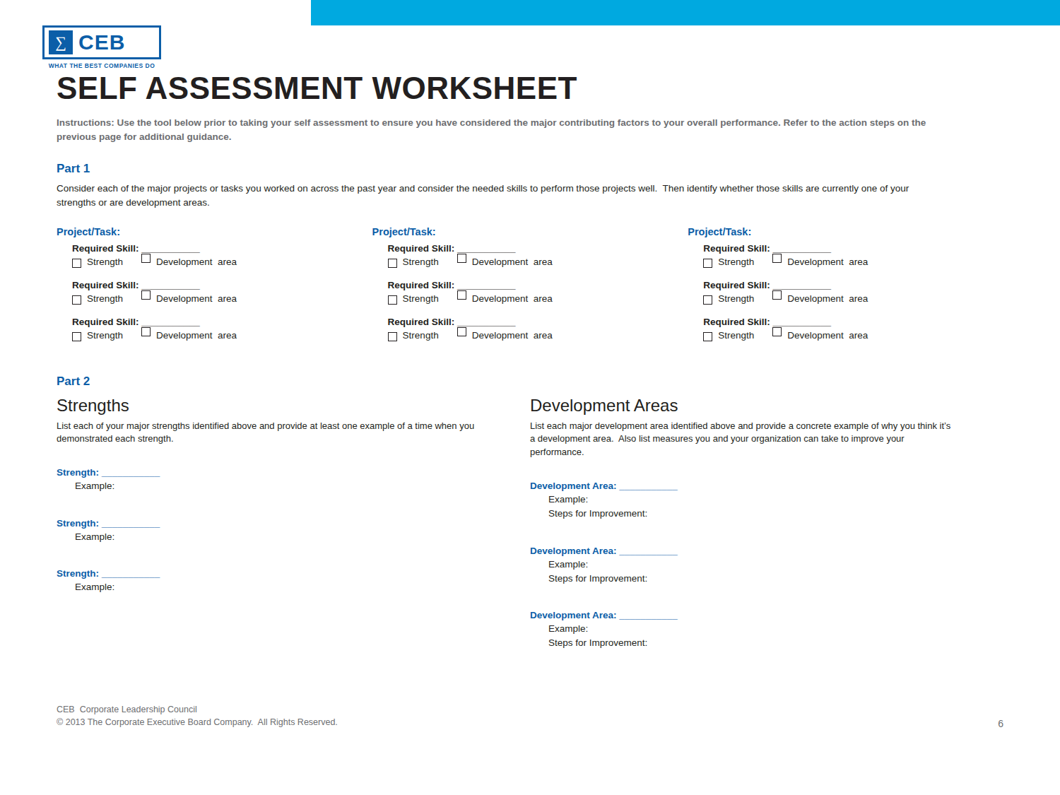∑
CEB
WHAT THE BEST COMPANIES DO
SELF ASSESSMENT WORKSHEET
Instructions: Use the tool below prior to taking your self assessment to ensure you have considered the major contributing factors to your overall performance. Refer to the action steps on the previous page for additional guidance.
Part 1
Consider each of the major projects or tasks you worked on across the past year and consider the needed skills to perform those projects well. Then identify whether those skills are currently one of your strengths or are development areas.
Project/Task:
Required Skill: ___________
Strength Development area
Required Skill: ___________
Strength Development area
Required Skill: ___________
Strength Development area
Project/Task:
Required Skill: ___________
Strength Development area
Required Skill: ___________
Strength Development area
Required Skill: ___________
Strength Development area
Project/Task:
Required Skill: ___________
Strength Development area
Required Skill: ___________
Strength Development area
Required Skill: ___________
Strength Development area
Part 2
Strengths
List each of your major strengths identified above and provide at least one example of a time when you demonstrated each strength.
Strength: ___________
Example:
Strength: ___________
Example:
Strength: ___________
Example:
Development Areas
List each major development area identified above and provide a concrete example of why you think it’s a development area. Also list measures you and your organization can take to improve your performance.
Development Area: ___________
Example:
Steps for Improvement:
Development Area: ___________
Example:
Steps for Improvement:
Development Area: ___________
Example:
Steps for Improvement:
CEB Corporate Leadership Council
© 2013 The Corporate Executive Board Company. All Rights Reserved.
6